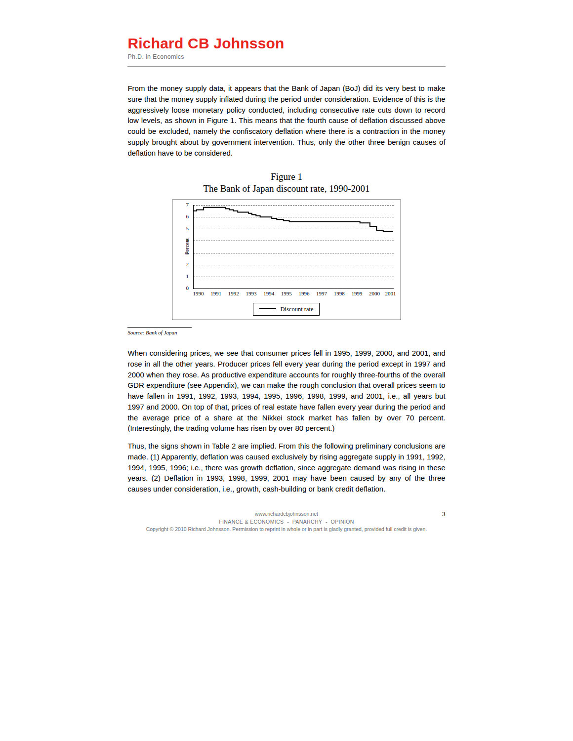Richard CB Johnsson
Ph.D. in Economics
From the money supply data, it appears that the Bank of Japan (BoJ) did its very best to make sure that the money supply inflated during the period under consideration. Evidence of this is the aggressively loose monetary policy conducted, including consecutive rate cuts down to record low levels, as shown in Figure 1. This means that the fourth cause of deflation discussed above could be excluded, namely the confiscatory deflation where there is a contraction in the money supply brought about by government intervention. Thus, only the other three benign causes of deflation have to be considered.
Figure 1
The Bank of Japan discount rate, 1990-2001
Percent 7 6 5 4 3 2 1 0
1990 1991 1992 1993 1994 1995 1996 1997 1998 1999 2000 2001
Discount rate
Source: Bank of Japan
When considering prices, we see that consumer prices fell in 1995, 1999, 2000, and 2001, and rose in all the other years. Producer prices fell every year during the period except in 1997 and 2000 when they rose. As productive expenditure accounts for roughly three-fourths of the overall GDR expenditure (see Appendix), we can make the rough conclusion that overall prices seem to have fallen in 1991, 1992, 1993, 1994, 1995, 1996, 1998, 1999, and 2001, i.e., all years but 1997 and 2000. On top of that, prices of real estate have fallen every year during the period and the average price of a share at the Nikkei stock market has fallen by over 70 percent. (Interestingly, the trading volume has risen by over 80 percent.)
Thus, the signs shown in Table 2 are implied. From this the following preliminary conclusions are made. (1) Apparently, deflation was caused exclusively by rising aggregate supply in 1991, 1992, 1994, 1995, 1996; i.e., there was growth deflation, since aggregate demand was rising in these years. (2) Deflation in 1993, 1998, 1999, 2001 may have been caused by any of the three causes under consideration, i.e., growth, cash-building or bank credit deflation.
3
www.richardcbjohnsson.net
FINANCE & ECONOMICS - PANARCHY - OPINION
Copyright © 2010 Richard Johnsson. Permission to reprint in whole or in part is gladly granted, provided full credit is given.